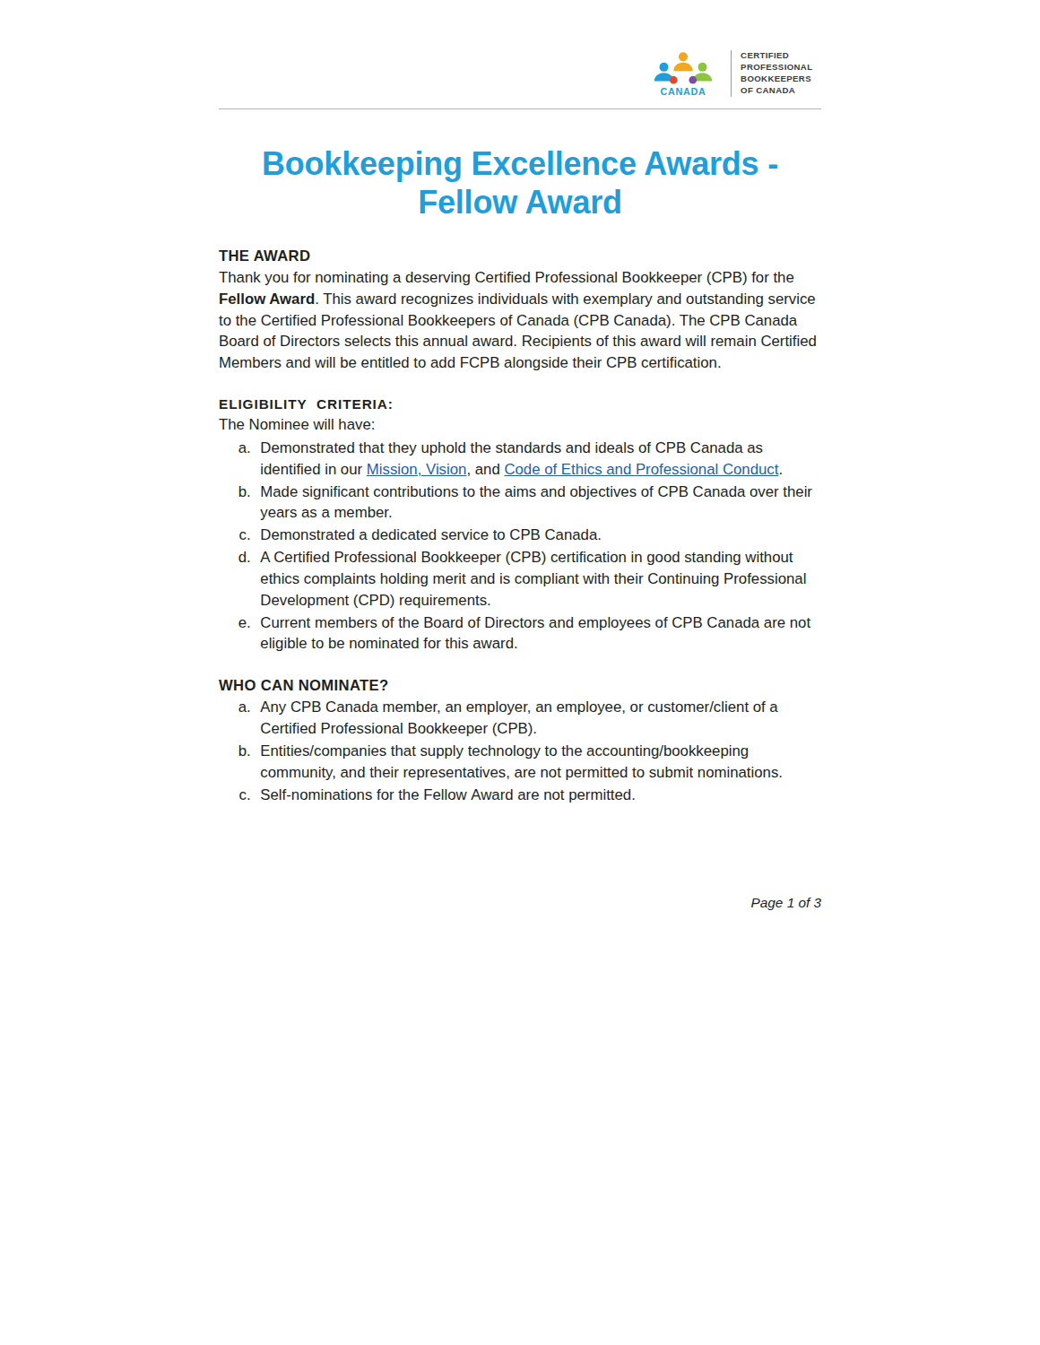CANADA
Certified
Professional
Bookkeepers
of Canada
Bookkeeping Excellence Awards -Fellow Award
THE AWARD
Thank you for nominating a deserving Certified Professional Bookkeeper (CPB) for the Fellow Award. This award recognizes individuals with exemplary and outstanding service to the Certified Professional Bookkeepers of Canada (CPB Canada). The CPB Canada Board of Directors selects this annual award. Recipients of this award will remain Certified Members and will be entitled to add FCPB alongside their CPB certification.
ELIGIBILITY CRITERIA:
The Nominee will have:
Demonstrated that they uphold the standards and ideals of CPB Canada as identified in our Mission, Vision, and Code of Ethics and Professional Conduct.
Made significant contributions to the aims and objectives of CPB Canada over their years as a member.
Demonstrated a dedicated service to CPB Canada.
A Certified Professional Bookkeeper (CPB) certification in good standing without ethics complaints holding merit and is compliant with their Continuing Professional Development (CPD) requirements.
Current members of the Board of Directors and employees of CPB Canada are not eligible to be nominated for this award.
WHO CAN NOMINATE?
Any CPB Canada member, an employer, an employee, or customer/client of a Certified Professional Bookkeeper (CPB).
Entities/companies that supply technology to the accounting/bookkeeping community, and their representatives, are not permitted to submit nominations.
Self-nominations for the Fellow Award are not permitted.
Page 1 of 3